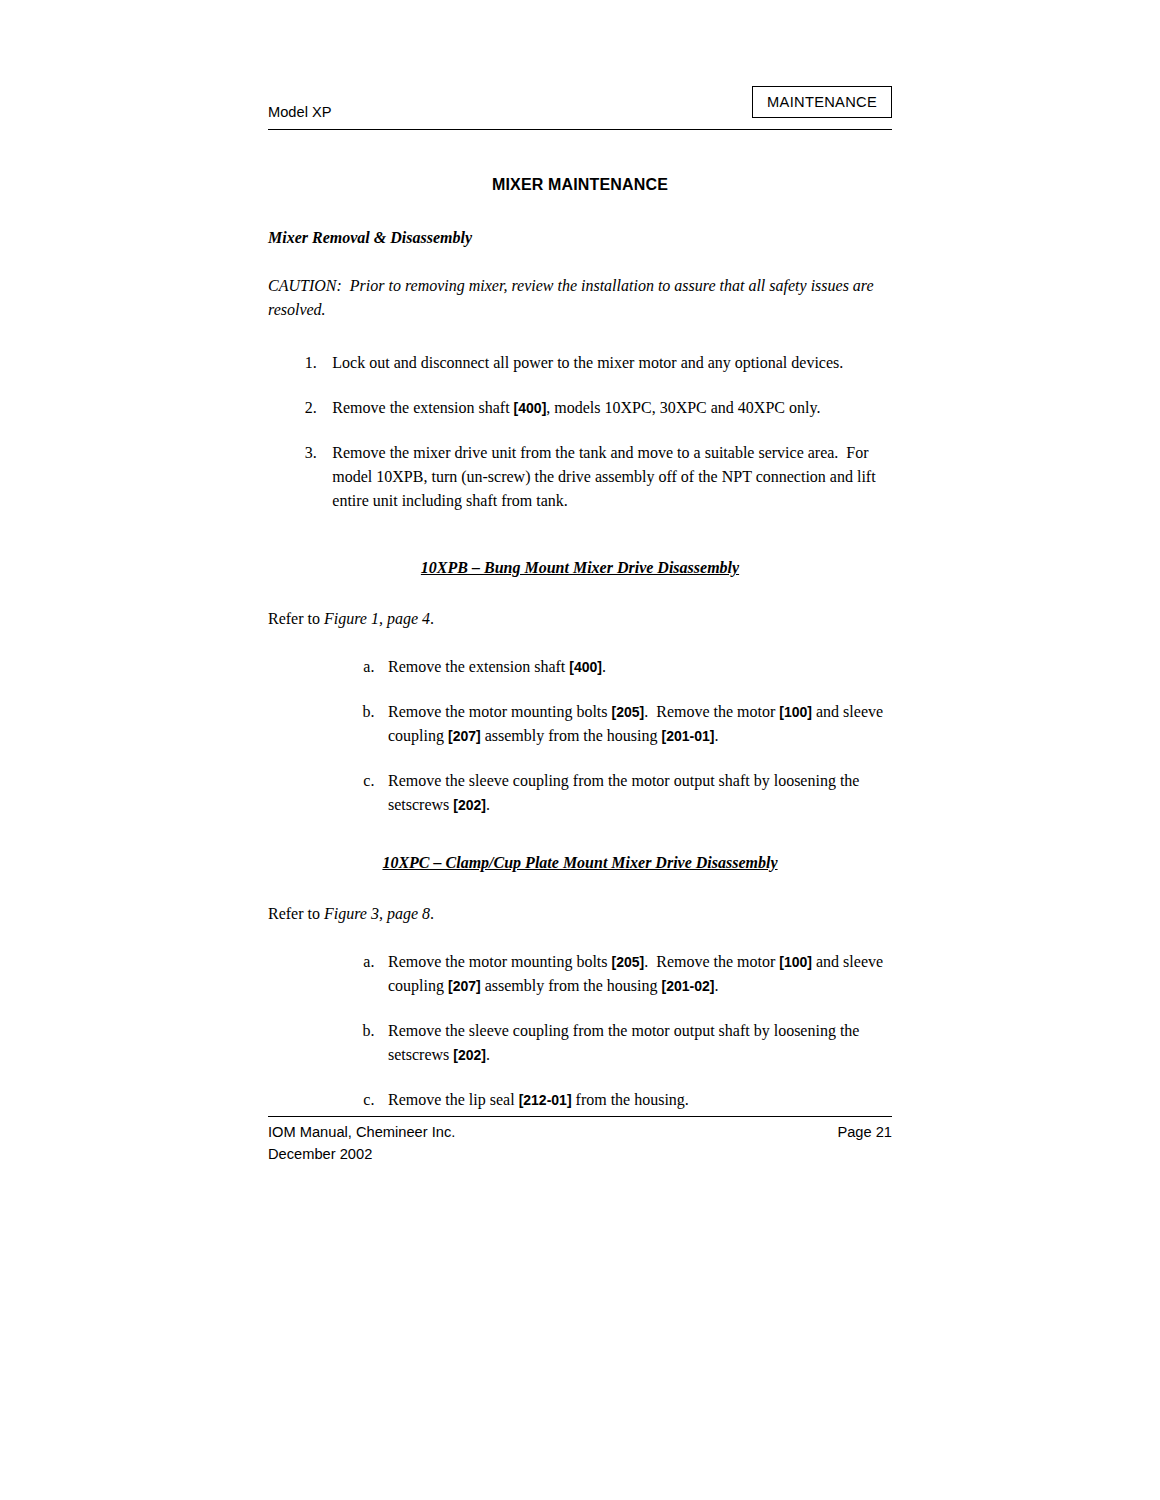Model XP
MAINTENANCE
MIXER MAINTENANCE
Mixer Removal & Disassembly
CAUTION: Prior to removing mixer, review the installation to assure that all safety issues are resolved.
Lock out and disconnect all power to the mixer motor and any optional devices.
Remove the extension shaft [400], models 10XPC, 30XPC and 40XPC only.
Remove the mixer drive unit from the tank and move to a suitable service area. For model 10XPB, turn (un-screw) the drive assembly off of the NPT connection and lift entire unit including shaft from tank.
10XPB – Bung Mount Mixer Drive Disassembly
Refer to Figure 1, page 4.
Remove the extension shaft [400].
Remove the motor mounting bolts [205]. Remove the motor [100] and sleeve coupling [207] assembly from the housing [201-01].
Remove the sleeve coupling from the motor output shaft by loosening the setscrews [202].
10XPC – Clamp/Cup Plate Mount Mixer Drive Disassembly
Refer to Figure 3, page 8.
Remove the motor mounting bolts [205]. Remove the motor [100] and sleeve coupling [207] assembly from the housing [201-02].
Remove the sleeve coupling from the motor output shaft by loosening the setscrews [202].
Remove the lip seal [212-01] from the housing.
IOM Manual, Chemineer Inc.
Page 21
December 2002